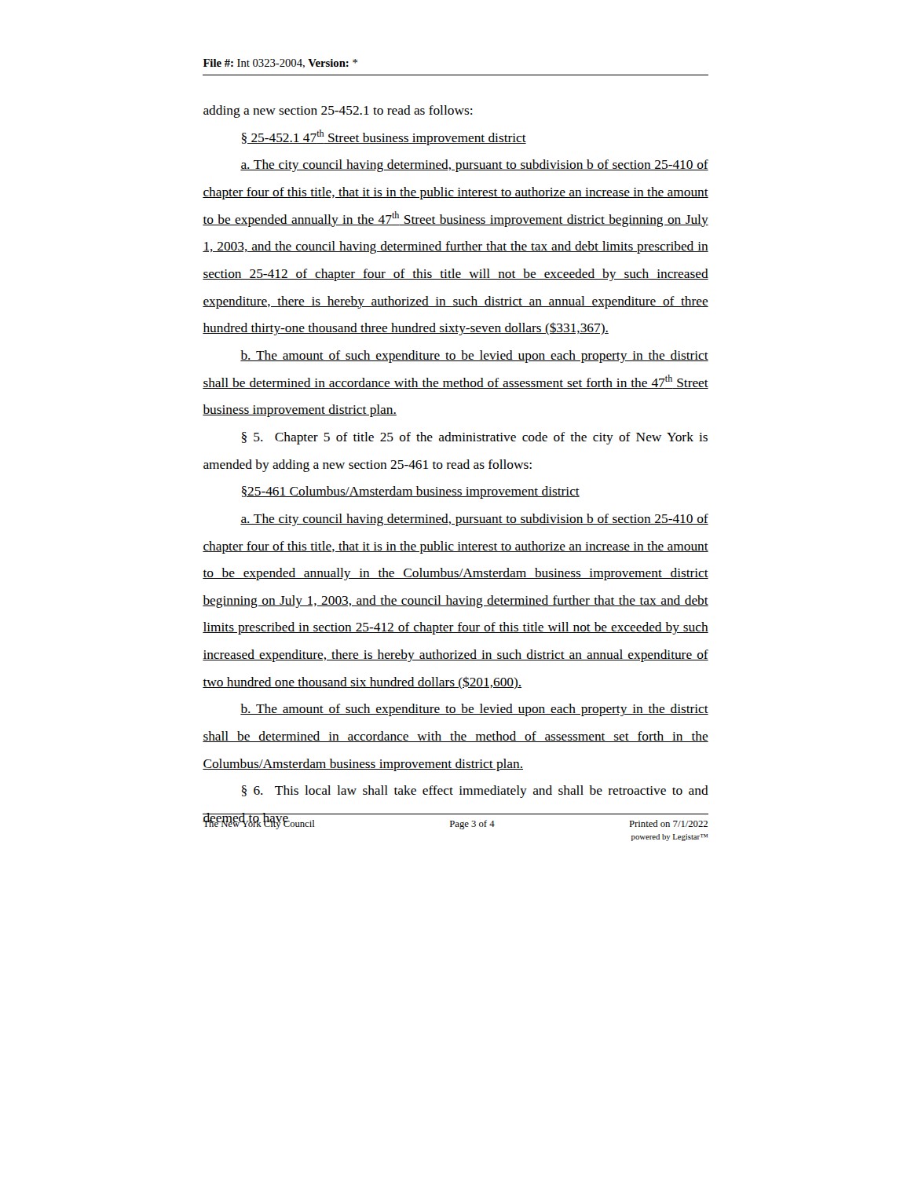File #: Int 0323-2004, Version: *
adding a new section 25-452.1 to read as follows:
§ 25-452.1 47th Street business improvement district
a. The city council having determined, pursuant to subdivision b of section 25-410 of chapter four of this title, that it is in the public interest to authorize an increase in the amount to be expended annually in the 47th Street business improvement district beginning on July 1, 2003, and the council having determined further that the tax and debt limits prescribed in section 25-412 of chapter four of this title will not be exceeded by such increased expenditure, there is hereby authorized in such district an annual expenditure of three hundred thirty-one thousand three hundred sixty-seven dollars ($331,367).
b. The amount of such expenditure to be levied upon each property in the district shall be determined in accordance with the method of assessment set forth in the 47th Street business improvement district plan.
§ 5. Chapter 5 of title 25 of the administrative code of the city of New York is amended by adding a new section 25-461 to read as follows:
§25-461 Columbus/Amsterdam business improvement district
a. The city council having determined, pursuant to subdivision b of section 25-410 of chapter four of this title, that it is in the public interest to authorize an increase in the amount to be expended annually in the Columbus/Amsterdam business improvement district beginning on July 1, 2003, and the council having determined further that the tax and debt limits prescribed in section 25-412 of chapter four of this title will not be exceeded by such increased expenditure, there is hereby authorized in such district an annual expenditure of two hundred one thousand six hundred dollars ($201,600).
b. The amount of such expenditure to be levied upon each property in the district shall be determined in accordance with the method of assessment set forth in the Columbus/Amsterdam business improvement district plan.
§ 6. This local law shall take effect immediately and shall be retroactive to and deemed to have
The New York City Council
Page 3 of 4
Printed on 7/1/2022
powered by Legistar™